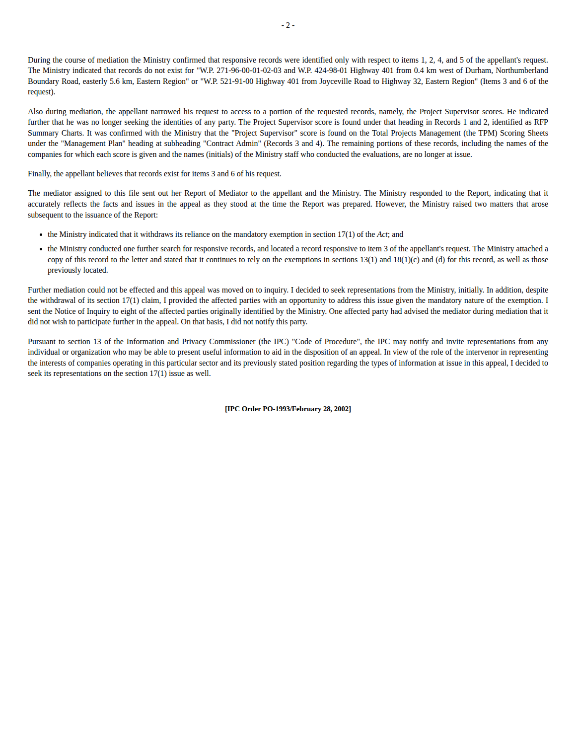- 2 -
During the course of mediation the Ministry confirmed that responsive records were identified only with respect to items 1, 2, 4, and 5 of the appellant's request. The Ministry indicated that records do not exist for "W.P. 271-96-00-01-02-03 and W.P. 424-98-01 Highway 401 from 0.4 km west of Durham, Northumberland Boundary Road, easterly 5.6 km, Eastern Region" or "W.P. 521-91-00 Highway 401 from Joyceville Road to Highway 32, Eastern Region" (Items 3 and 6 of the request).
Also during mediation, the appellant narrowed his request to access to a portion of the requested records, namely, the Project Supervisor scores. He indicated further that he was no longer seeking the identities of any party. The Project Supervisor score is found under that heading in Records 1 and 2, identified as RFP Summary Charts. It was confirmed with the Ministry that the "Project Supervisor" score is found on the Total Projects Management (the TPM) Scoring Sheets under the "Management Plan" heading at subheading "Contract Admin" (Records 3 and 4). The remaining portions of these records, including the names of the companies for which each score is given and the names (initials) of the Ministry staff who conducted the evaluations, are no longer at issue.
Finally, the appellant believes that records exist for items 3 and 6 of his request.
The mediator assigned to this file sent out her Report of Mediator to the appellant and the Ministry. The Ministry responded to the Report, indicating that it accurately reflects the facts and issues in the appeal as they stood at the time the Report was prepared. However, the Ministry raised two matters that arose subsequent to the issuance of the Report:
the Ministry indicated that it withdraws its reliance on the mandatory exemption in section 17(1) of the Act; and
the Ministry conducted one further search for responsive records, and located a record responsive to item 3 of the appellant's request. The Ministry attached a copy of this record to the letter and stated that it continues to rely on the exemptions in sections 13(1) and 18(1)(c) and (d) for this record, as well as those previously located.
Further mediation could not be effected and this appeal was moved on to inquiry. I decided to seek representations from the Ministry, initially. In addition, despite the withdrawal of its section 17(1) claim, I provided the affected parties with an opportunity to address this issue given the mandatory nature of the exemption. I sent the Notice of Inquiry to eight of the affected parties originally identified by the Ministry. One affected party had advised the mediator during mediation that it did not wish to participate further in the appeal. On that basis, I did not notify this party.
Pursuant to section 13 of the Information and Privacy Commissioner (the IPC) "Code of Procedure", the IPC may notify and invite representations from any individual or organization who may be able to present useful information to aid in the disposition of an appeal. In view of the role of the intervenor in representing the interests of companies operating in this particular sector and its previously stated position regarding the types of information at issue in this appeal, I decided to seek its representations on the section 17(1) issue as well.
[IPC Order PO-1993/February 28, 2002]